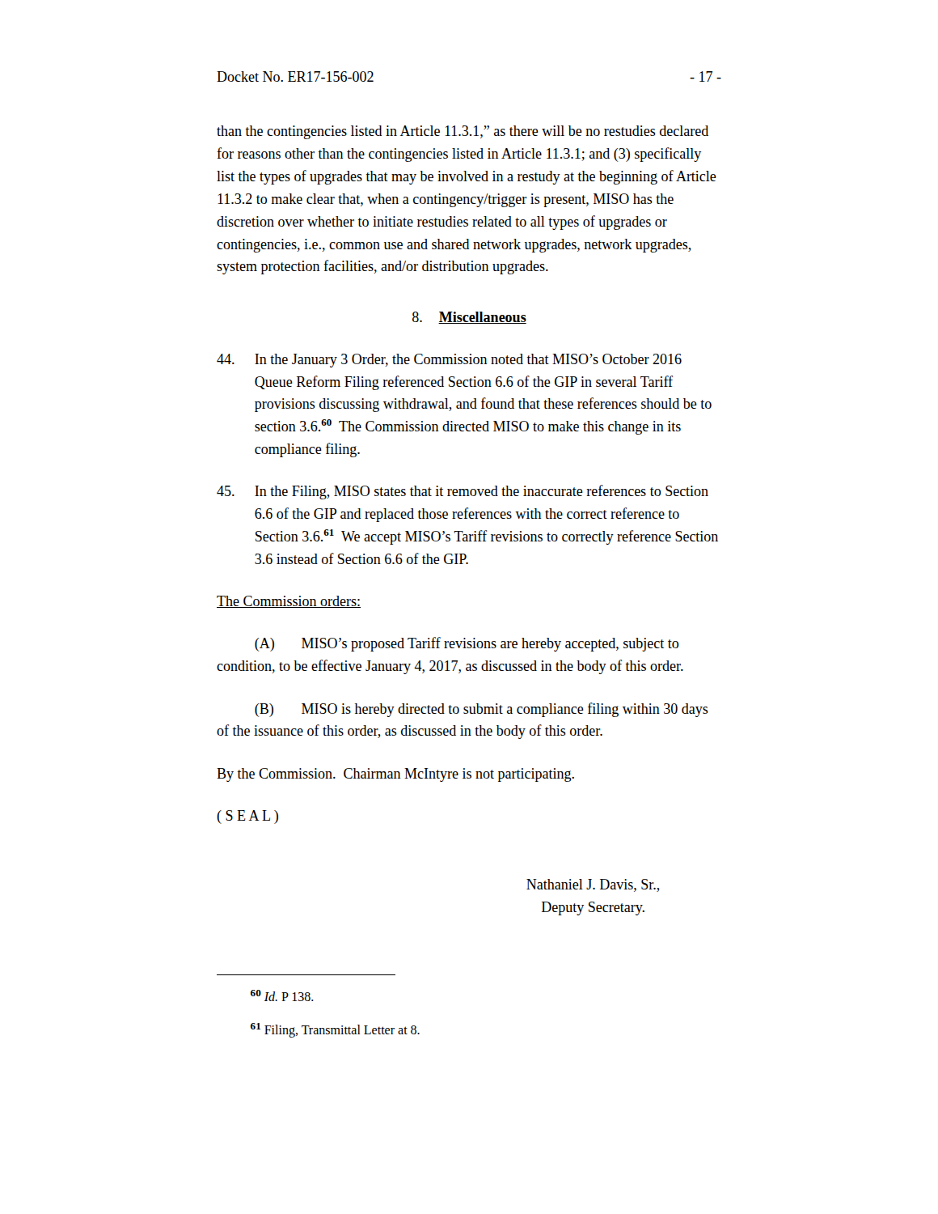Docket No. ER17-156-002
- 17 -
than the contingencies listed in Article 11.3.1,” as there will be no restudies declared for reasons other than the contingencies listed in Article 11.3.1; and (3) specifically list the types of upgrades that may be involved in a restudy at the beginning of Article 11.3.2 to make clear that, when a contingency/trigger is present, MISO has the discretion over whether to initiate restudies related to all types of upgrades or contingencies, i.e., common use and shared network upgrades, network upgrades, system protection facilities, and/or distribution upgrades.
8. Miscellaneous
44.
In the January 3 Order, the Commission noted that MISO’s October 2016 Queue Reform Filing referenced Section 6.6 of the GIP in several Tariff provisions discussing withdrawal, and found that these references should be to section 3.6.60 The Commission directed MISO to make this change in its compliance filing.
45.
In the Filing, MISO states that it removed the inaccurate references to Section 6.6 of the GIP and replaced those references with the correct reference to Section 3.6.61 We accept MISO’s Tariff revisions to correctly reference Section 3.6 instead of Section 6.6 of the GIP.
The Commission orders:
(A) MISO’s proposed Tariff revisions are hereby accepted, subject to condition, to be effective January 4, 2017, as discussed in the body of this order.
(B) MISO is hereby directed to submit a compliance filing within 30 days of the issuance of this order, as discussed in the body of this order.
By the Commission. Chairman McIntyre is not participating.
( S E A L )
Nathaniel J. Davis, Sr., Deputy Secretary.
60 Id. P 138.
61 Filing, Transmittal Letter at 8.